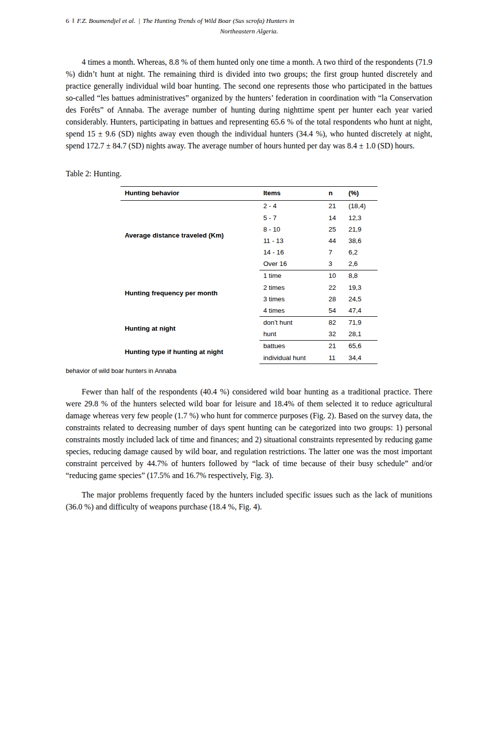6 ‖ F.Z. Boumendjel et al. | The Hunting Trends of Wild Boar (Sus scrofa) Hunters in
Northeastern Algeria.
4 times a month. Whereas, 8.8 % of them hunted only one time a month. A two third of the respondents (71.9 %) didn’t hunt at night. The remaining third is divided into two groups; the first group hunted discretely and practice generally individual wild boar hunting. The second one represents those who participated in the battues so-called “les battues administratives” organized by the hunters’ federation in coordination with “la Conservation des Forêts” of Annaba. The average number of hunting during nighttime spent per hunter each year varied considerably. Hunters, participating in battues and representing 65.6 % of the total respondents who hunt at night, spend 15 ± 9.6 (SD) nights away even though the individual hunters (34.4 %), who hunted discretely at night, spend 172.7 ± 84.7 (SD) nights away. The average number of hours hunted per day was 8.4 ± 1.0 (SD) hours.
Table 2: Hunting.
| Hunting behavior | Items | n | (%) |
| --- | --- | --- | --- |
| Average distance traveled (Km) | 2 - 4 | 21 | (18,4) |
| 5 - 7 | 14 | 12,3 |
| 8 - 10 | 25 | 21,9 |
| 11 - 13 | 44 | 38,6 |
| 14 - 16 | 7 | 6,2 |
| Over 16 | 3 | 2,6 |
| Hunting frequency per month | 1 time | 10 | 8,8 |
| 2 times | 22 | 19,3 |
| 3 times | 28 | 24,5 |
| 4 times | 54 | 47,4 |
| Hunting at night | don’t hunt | 82 | 71,9 |
| hunt | 32 | 28,1 |
| Hunting type if hunting at night | battues | 21 | 65,6 |
| individual hunt | 11 | 34,4 |
behavior of wild boar hunters in Annaba
Fewer than half of the respondents (40.4 %) considered wild boar hunting as a traditional practice. There were 29.8 % of the hunters selected wild boar for leisure and 18.4% of them selected it to reduce agricultural damage whereas very few people (1.7 %) who hunt for commerce purposes (Fig. 2). Based on the survey data, the constraints related to decreasing number of days spent hunting can be categorized into two groups: 1) personal constraints mostly included lack of time and finances; and 2) situational constraints represented by reducing game species, reducing damage caused by wild boar, and regulation restrictions. The latter one was the most important constraint perceived by 44.7% of hunters followed by “lack of time because of their busy schedule” and/or “reducing game species” (17.5% and 16.7% respectively, Fig. 3).
The major problems frequently faced by the hunters included specific issues such as the lack of munitions (36.0 %) and difficulty of weapons purchase (18.4 %, Fig. 4).